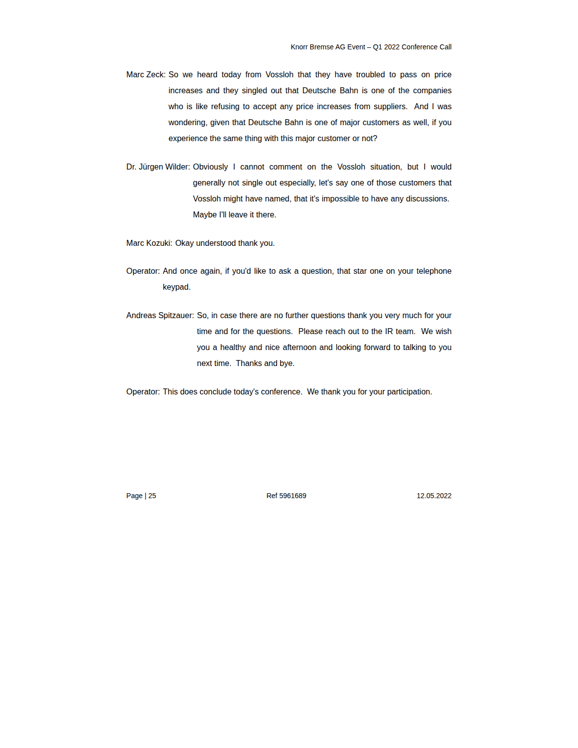Knorr Bremse AG Event – Q1 2022 Conference Call
Marc Zeck:
So we heard today from Vossloh that they have troubled to pass on price increases and they singled out that Deutsche Bahn is one of the companies who is like refusing to accept any price increases from suppliers. And I was wondering, given that Deutsche Bahn is one of major customers as well, if you experience the same thing with this major customer or not?
Dr. Jürgen Wilder:
Obviously I cannot comment on the Vossloh situation, but I would generally not single out especially, let's say one of those customers that Vossloh might have named, that it's impossible to have any discussions. Maybe I'll leave it there.
Marc Kozuki:
Okay understood thank you.
Operator:
And once again, if you'd like to ask a question, that star one on your telephone keypad.
Andreas Spitzauer:
So, in case there are no further questions thank you very much for your time and for the questions. Please reach out to the IR team. We wish you a healthy and nice afternoon and looking forward to talking to you next time. Thanks and bye.
Operator:
This does conclude today's conference. We thank you for your participation.
Page | 25
Ref 5961689
12.05.2022